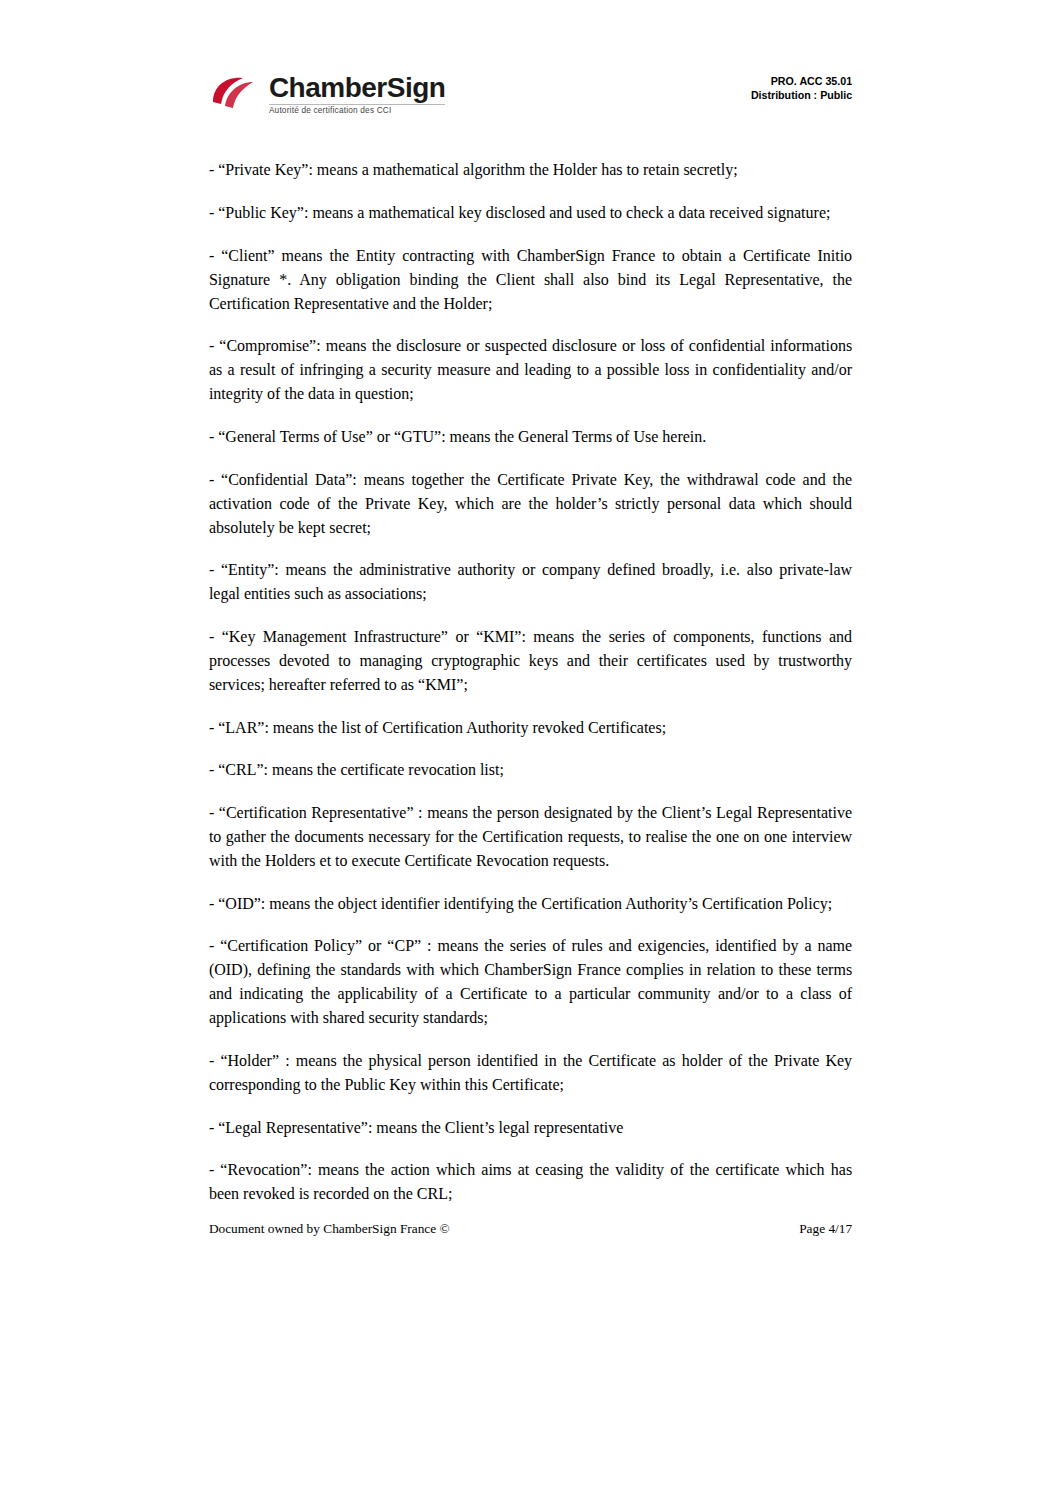ChamberSign
Autorité de certification des CCI
PRO. ACC 35.01
Distribution : Public
- “Private Key”: means a mathematical algorithm the Holder has to retain secretly;
- “Public Key”: means a mathematical key disclosed and used to check a data received signature;
- “Client” means the Entity contracting with ChamberSign France to obtain a Certificate Initio Signature *. Any obligation binding the Client shall also bind its Legal Representative, the Certification Representative and the Holder;
- “Compromise”: means the disclosure or suspected disclosure or loss of confidential informations as a result of infringing a security measure and leading to a possible loss in confidentiality and/or integrity of the data in question;
- “General Terms of Use” or “GTU”: means the General Terms of Use herein.
- “Confidential Data”: means together the Certificate Private Key, the withdrawal code and the activation code of the Private Key, which are the holder’s strictly personal data which should absolutely be kept secret;
- “Entity”: means the administrative authority or company defined broadly, i.e. also private-law legal entities such as associations;
- “Key Management Infrastructure” or “KMI”: means the series of components, functions and processes devoted to managing cryptographic keys and their certificates used by trustworthy services; hereafter referred to as “KMI”;
- “LAR”: means the list of Certification Authority revoked Certificates;
- “CRL”: means the certificate revocation list;
- “Certification Representative” : means the person designated by the Client’s Legal Representative to gather the documents necessary for the Certification requests, to realise the one on one interview with the Holders et to execute Certificate Revocation requests.
- “OID”: means the object identifier identifying the Certification Authority’s Certification Policy;
- “Certification Policy” or “CP” : means the series of rules and exigencies, identified by a name (OID), defining the standards with which ChamberSign France complies in relation to these terms and indicating the applicability of a Certificate to a particular community and/or to a class of applications with shared security standards;
- “Holder” : means the physical person identified in the Certificate as holder of the Private Key corresponding to the Public Key within this Certificate;
- “Legal Representative”: means the Client’s legal representative
- “Revocation”: means the action which aims at ceasing the validity of the certificate which has been revoked is recorded on the CRL;
Document owned by ChamberSign France ©
Page 4/17